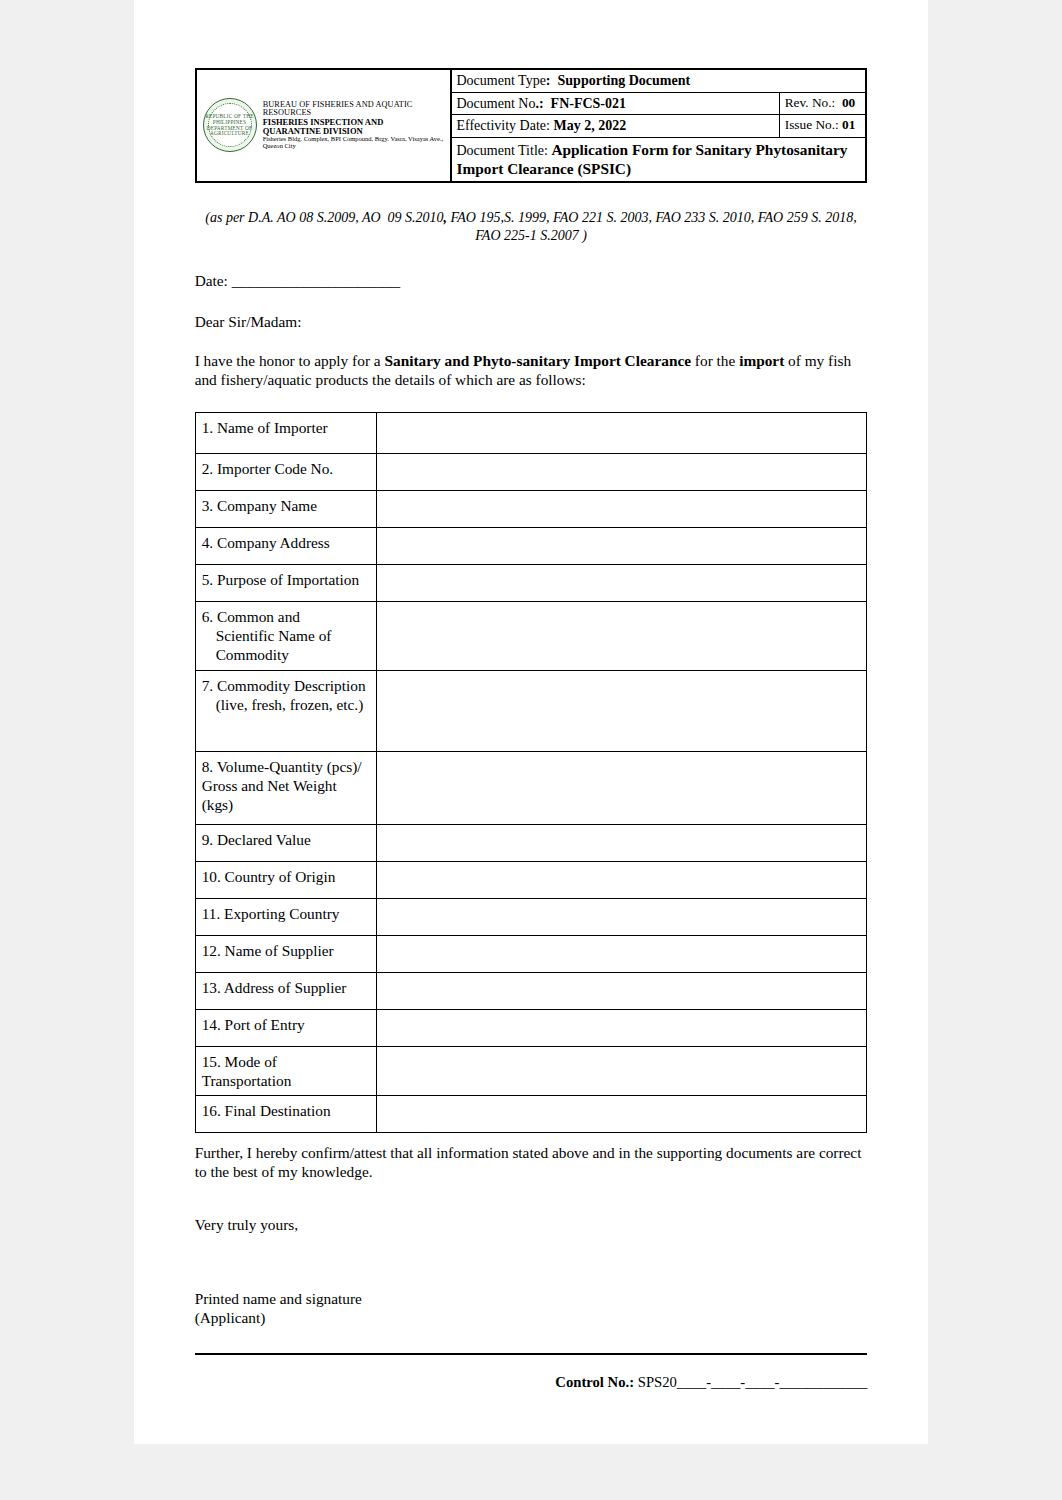| REPUBLIC OF THE PHILIPPINES DEPARTMENT OF AGRICULTURE BUREAU OF FISHERIES AND AQUATIC RESOURCES FISHERIES INSPECTION AND QUARANTINE DIVISION Fisheries Bldg. Complex, BPI Compound, Brgy. Vasra, Visayas Ave., Quezon City | Document Type : Supporting Document |
| Document No .: FN-FCS-021 | Rev. No.: 00 |
| Effectivity Date: May 2, 2022 | Issue No.: 01 |
| Document Title: Application Form for Sanitary Phytosanitary Import Clearance (SPSIC) |
(as per D.A. AO 08 S.2009, AO 09 S.2010, FAO 195,S. 1999, FAO 221 S. 2003, FAO 233 S. 2010, FAO 259 S. 2018, FAO 225-1 S.2007 )
Date: ______________________
Dear Sir/Madam:
I have the honor to apply for a Sanitary and Phyto-sanitary Import Clearance for the import of my fish and fishery/aquatic products the details of which are as follows:
| 1. Name of Importer | |
| 2. Importer Code No. | |
| 3. Company Name | |
| 4. Company Address | |
| 5. Purpose of Importation | |
| 6. Common and Scientific Name of Commodity | |
| 7. Commodity Description (live, fresh, frozen, etc.) | |
| 8. Volume-Quantity (pcs)/ Gross and Net Weight (kgs) | |
| 9. Declared Value | |
| 10. Country of Origin | |
| 11. Exporting Country | |
| 12. Name of Supplier | |
| 13. Address of Supplier | |
| 14. Port of Entry | |
| 15. Mode of Transportation | |
| 16. Final Destination | |
Further, I hereby confirm/attest that all information stated above and in the supporting documents are correct to the best of my knowledge.
Very truly yours,
Printed name and signature
(Applicant)
Control No.: SPS20____-____-____-____________